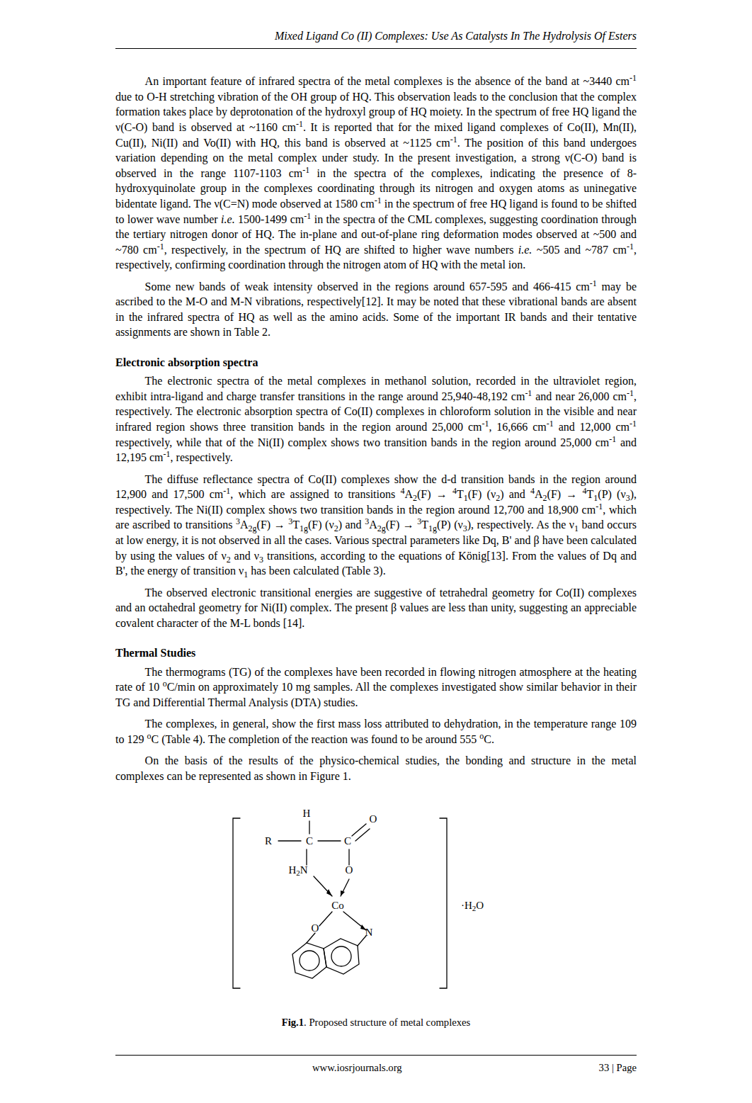Mixed Ligand Co (II) Complexes: Use As Catalysts In The Hydrolysis Of Esters
An important feature of infrared spectra of the metal complexes is the absence of the band at ~3440 cm-1 due to O-H stretching vibration of the OH group of HQ. This observation leads to the conclusion that the complex formation takes place by deprotonation of the hydroxyl group of HQ moiety. In the spectrum of free HQ ligand the ν(C-O) band is observed at ~1160 cm-1. It is reported that for the mixed ligand complexes of Co(II), Mn(II), Cu(II), Ni(II) and Vo(II) with HQ, this band is observed at ~1125 cm-1. The position of this band undergoes variation depending on the metal complex under study. In the present investigation, a strong ν(C-O) band is observed in the range 1107-1103 cm-1 in the spectra of the complexes, indicating the presence of 8-hydroxyquinolate group in the complexes coordinating through its nitrogen and oxygen atoms as uninegative bidentate ligand. The ν(C=N) mode observed at 1580 cm-1 in the spectrum of free HQ ligand is found to be shifted to lower wave number i.e. 1500-1499 cm-1 in the spectra of the CML complexes, suggesting coordination through the tertiary nitrogen donor of HQ. The in-plane and out-of-plane ring deformation modes observed at ~500 and ~780 cm-1, respectively, in the spectrum of HQ are shifted to higher wave numbers i.e. ~505 and ~787 cm-1, respectively, confirming coordination through the nitrogen atom of HQ with the metal ion.
Some new bands of weak intensity observed in the regions around 657-595 and 466-415 cm-1 may be ascribed to the M-O and M-N vibrations, respectively[12]. It may be noted that these vibrational bands are absent in the infrared spectra of HQ as well as the amino acids. Some of the important IR bands and their tentative assignments are shown in Table 2.
Electronic absorption spectra
The electronic spectra of the metal complexes in methanol solution, recorded in the ultraviolet region, exhibit intra-ligand and charge transfer transitions in the range around 25,940-48,192 cm-1 and near 26,000 cm-1, respectively. The electronic absorption spectra of Co(II) complexes in chloroform solution in the visible and near infrared region shows three transition bands in the region around 25,000 cm-1, 16,666 cm-1 and 12,000 cm-1 respectively, while that of the Ni(II) complex shows two transition bands in the region around 25,000 cm-1 and 12,195 cm-1, respectively.
The diffuse reflectance spectra of Co(II) complexes show the d-d transition bands in the region around 12,900 and 17,500 cm-1, which are assigned to transitions 4A2(F) → 4T1(F) (ν2) and 4A2(F) → 4T1(P) (ν3), respectively. The Ni(II) complex shows two transition bands in the region around 12,700 and 18,900 cm-1, which are ascribed to transitions 3A2g(F) → 3T1g(F) (ν2) and 3A2g(F) → 3T1g(P) (ν3), respectively. As the ν1 band occurs at low energy, it is not observed in all the cases. Various spectral parameters like Dq, B' and β have been calculated by using the values of ν2 and ν3 transitions, according to the equations of König[13]. From the values of Dq and B', the energy of transition ν1 has been calculated (Table 3).
The observed electronic transitional energies are suggestive of tetrahedral geometry for Co(II) complexes and an octahedral geometry for Ni(II) complex. The present β values are less than unity, suggesting an appreciable covalent character of the M-L bonds [14].
Thermal Studies
The thermograms (TG) of the complexes have been recorded in flowing nitrogen atmosphere at the heating rate of 10 oC/min on approximately 10 mg samples. All the complexes investigated show similar behavior in their TG and Differential Thermal Analysis (DTA) studies.
The complexes, in general, show the first mass loss attributed to dehydration, in the temperature range 109 to 129 oC (Table 4). The completion of the reaction was found to be around 555 oC.
On the basis of the results of the physico-chemical studies, the bonding and structure in the metal complexes can be represented as shown in Figure 1.
H R C C O O H2N Co O N ·H2O
Fig.1. Proposed structure of metal complexes
www.iosrjournals.org 33 | Page